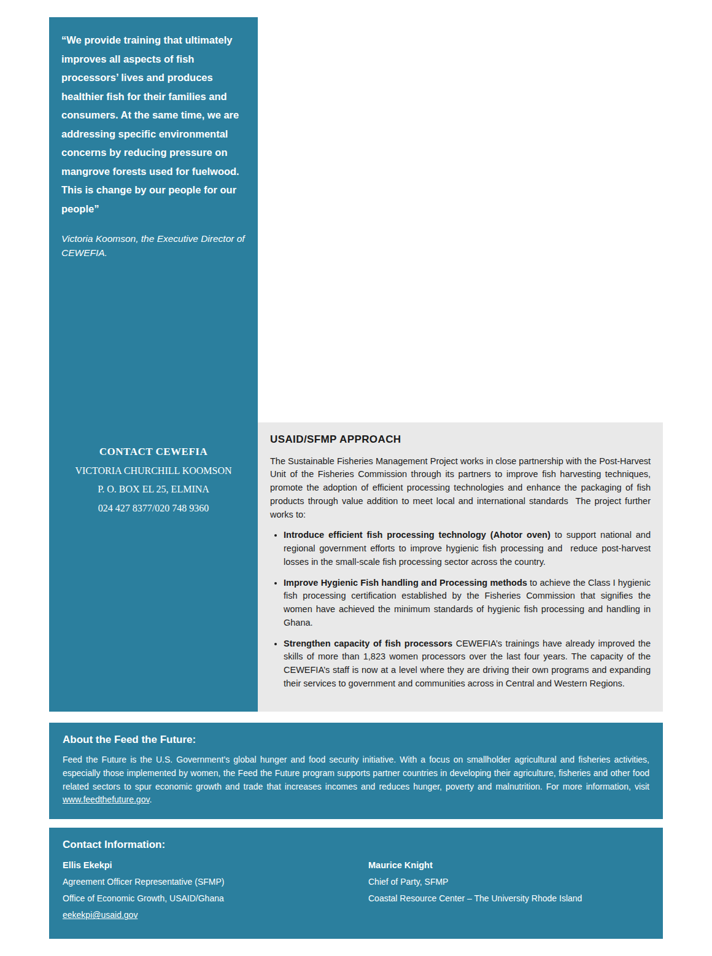“We provide training that ultimately improves all aspects of fish processors’ lives and produces healthier fish for their families and consumers. At the same time, we are addressing specific environmental concerns by reducing pressure on mangrove forests used for fuelwood. This is change by our people for our people”
Victoria Koomson, the Executive Director of CEWEFIA.
CONTACT CEWEFIA
VICTORIA CHURCHILL KOOMSON
P. O. BOX EL 25, ELMINA
024 427 8377/020 748 9360
USAID/SFMP APPROACH
The Sustainable Fisheries Management Project works in close partnership with the Post-Harvest Unit of the Fisheries Commission through its partners to improve fish harvesting techniques, promote the adoption of efficient processing technologies and enhance the packaging of fish products through value addition to meet local and international standards The project further works to:
Introduce efficient fish processing technology (Ahotor oven) to support national and regional government efforts to improve hygienic fish processing and reduce post-harvest losses in the small-scale fish processing sector across the country.
Improve Hygienic Fish handling and Processing methods to achieve the Class I hygienic fish processing certification established by the Fisheries Commission that signifies the women have achieved the minimum standards of hygienic fish processing and handling in Ghana.
Strengthen capacity of fish processors CEWEFIA’s trainings have already improved the skills of more than 1,823 women processors over the last four years. The capacity of the CEWEFIA’s staff is now at a level where they are driving their own programs and expanding their services to government and communities across in Central and Western Regions.
About the Feed the Future:
Feed the Future is the U.S. Government’s global hunger and food security initiative. With a focus on smallholder agricultural and fisheries activities, especially those implemented by women, the Feed the Future program supports partner countries in developing their agriculture, fisheries and other food related sectors to spur economic growth and trade that increases incomes and reduces hunger, poverty and malnutrition. For more information, visit www.feedthefuture.gov.
Contact Information:
Ellis Ekekpi
Agreement Officer Representative (SFMP)
Office of Economic Growth, USAID/Ghana
eekekpi@usaid.gov
Maurice Knight
Chief of Party, SFMP
Coastal Resource Center – The University Rhode Island